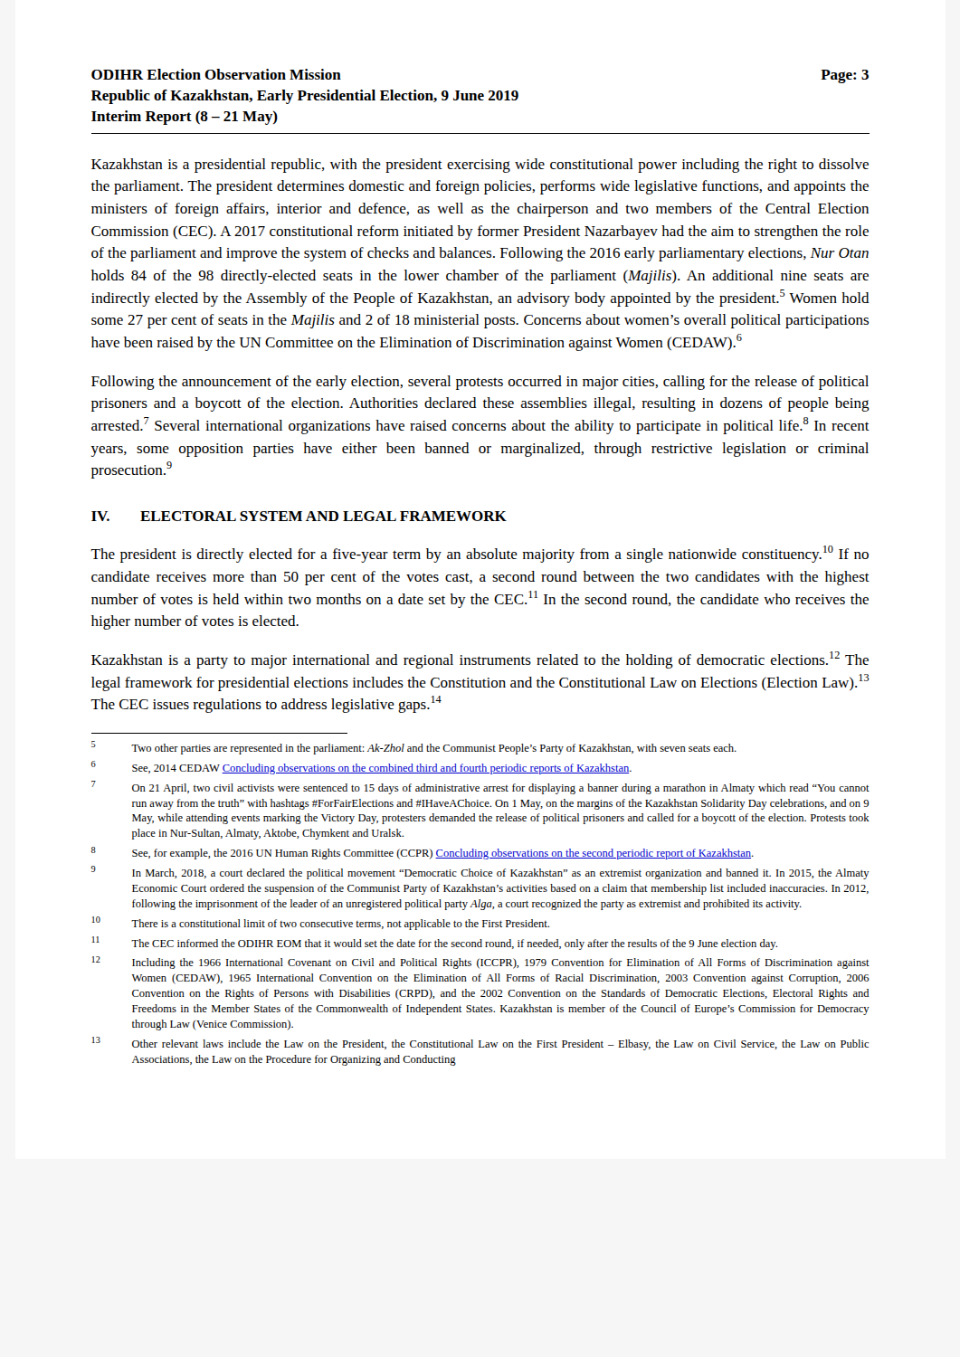ODIHR Election Observation Mission Page: 3
Republic of Kazakhstan, Early Presidential Election, 9 June 2019
Interim Report (8 – 21 May)
Kazakhstan is a presidential republic, with the president exercising wide constitutional power including the right to dissolve the parliament. The president determines domestic and foreign policies, performs wide legislative functions, and appoints the ministers of foreign affairs, interior and defence, as well as the chairperson and two members of the Central Election Commission (CEC). A 2017 constitutional reform initiated by former President Nazarbayev had the aim to strengthen the role of the parliament and improve the system of checks and balances. Following the 2016 early parliamentary elections, Nur Otan holds 84 of the 98 directly-elected seats in the lower chamber of the parliament (Majilis). An additional nine seats are indirectly elected by the Assembly of the People of Kazakhstan, an advisory body appointed by the president.5 Women hold some 27 per cent of seats in the Majilis and 2 of 18 ministerial posts. Concerns about women’s overall political participations have been raised by the UN Committee on the Elimination of Discrimination against Women (CEDAW).6
Following the announcement of the early election, several protests occurred in major cities, calling for the release of political prisoners and a boycott of the election. Authorities declared these assemblies illegal, resulting in dozens of people being arrested.7 Several international organizations have raised concerns about the ability to participate in political life.8 In recent years, some opposition parties have either been banned or marginalized, through restrictive legislation or criminal prosecution.9
IV. ELECTORAL SYSTEM AND LEGAL FRAMEWORK
The president is directly elected for a five-year term by an absolute majority from a single nationwide constituency.10 If no candidate receives more than 50 per cent of the votes cast, a second round between the two candidates with the highest number of votes is held within two months on a date set by the CEC.11 In the second round, the candidate who receives the higher number of votes is elected.
Kazakhstan is a party to major international and regional instruments related to the holding of democratic elections.12 The legal framework for presidential elections includes the Constitution and the Constitutional Law on Elections (Election Law).13 The CEC issues regulations to address legislative gaps.14
5 Two other parties are represented in the parliament: Ak-Zhol and the Communist People’s Party of Kazakhstan, with seven seats each.
6 See, 2014 CEDAW Concluding observations on the combined third and fourth periodic reports of Kazakhstan.
7 On 21 April, two civil activists were sentenced to 15 days of administrative arrest for displaying a banner during a marathon in Almaty which read “You cannot run away from the truth” with hashtags #ForFairElections and #IHaveAChoice. On 1 May, on the margins of the Kazakhstan Solidarity Day celebrations, and on 9 May, while attending events marking the Victory Day, protesters demanded the release of political prisoners and called for a boycott of the election. Protests took place in Nur-Sultan, Almaty, Aktobe, Chymkent and Uralsk.
8 See, for example, the 2016 UN Human Rights Committee (CCPR) Concluding observations on the second periodic report of Kazakhstan.
9 In March, 2018, a court declared the political movement “Democratic Choice of Kazakhstan” as an extremist organization and banned it. In 2015, the Almaty Economic Court ordered the suspension of the Communist Party of Kazakhstan’s activities based on a claim that membership list included inaccuracies. In 2012, following the imprisonment of the leader of an unregistered political party Alga, a court recognized the party as extremist and prohibited its activity.
10 There is a constitutional limit of two consecutive terms, not applicable to the First President.
11 The CEC informed the ODIHR EOM that it would set the date for the second round, if needed, only after the results of the 9 June election day.
12 Including the 1966 International Covenant on Civil and Political Rights (ICCPR), 1979 Convention for Elimination of All Forms of Discrimination against Women (CEDAW), 1965 International Convention on the Elimination of All Forms of Racial Discrimination, 2003 Convention against Corruption, 2006 Convention on the Rights of Persons with Disabilities (CRPD), and the 2002 Convention on the Standards of Democratic Elections, Electoral Rights and Freedoms in the Member States of the Commonwealth of Independent States. Kazakhstan is member of the Council of Europe’s Commission for Democracy through Law (Venice Commission).
13 Other relevant laws include the Law on the President, the Constitutional Law on the First President – Elbasy, the Law on Civil Service, the Law on Public Associations, the Law on the Procedure for Organizing and Conducting